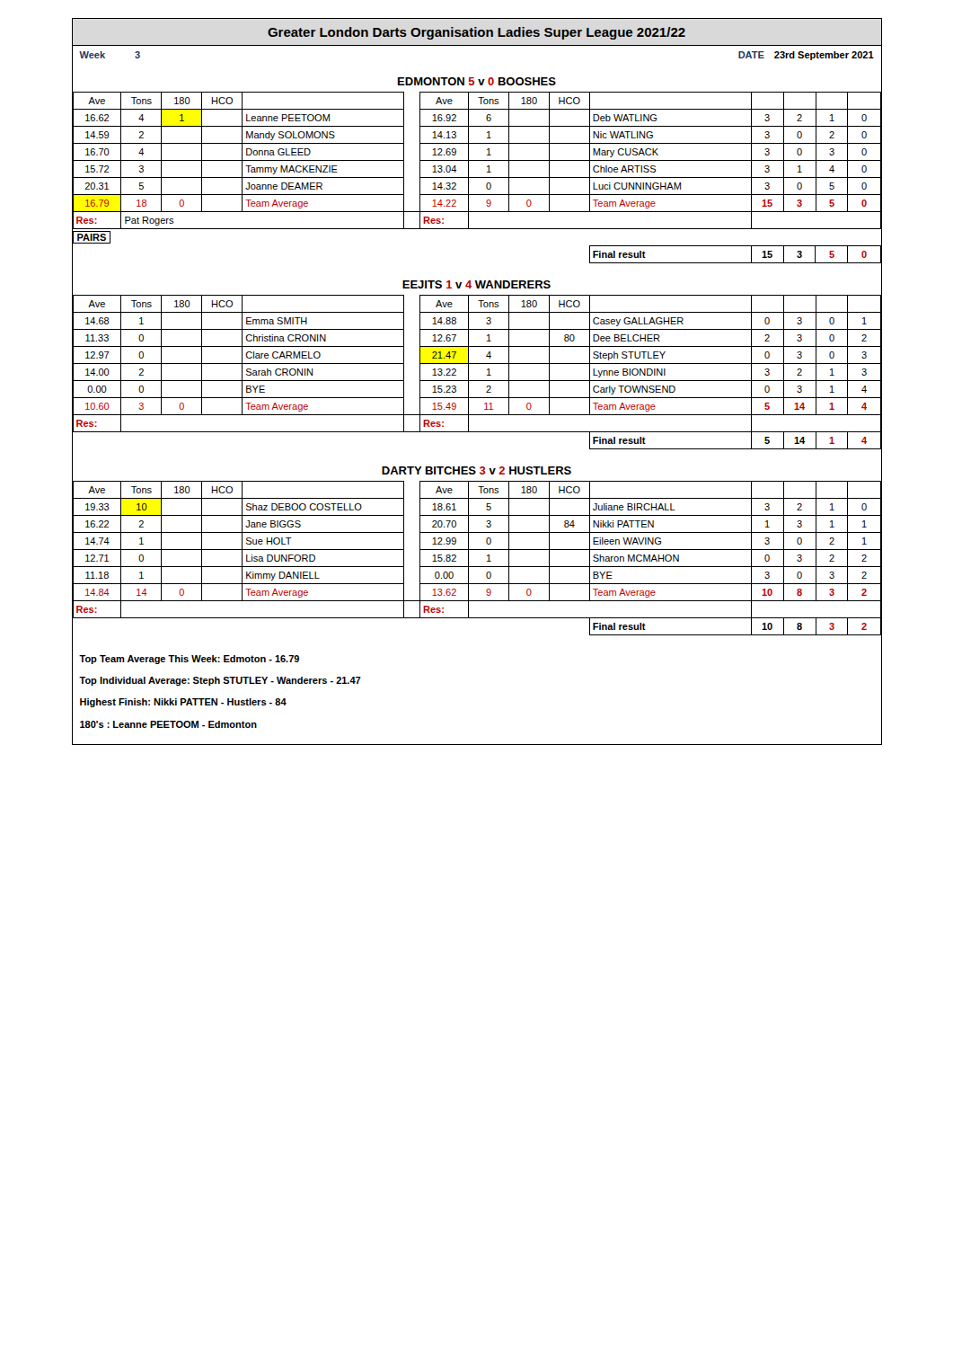Greater London Darts Organisation Ladies Super League 2021/22
Week 3
DATE 23rd September 2021
EDMONTON 5 v 0 BOOSHES
| Ave | Tons | 180 | HCO | | | Ave | Tons | 180 | HCO | | | | | |
| --- | --- | --- | --- | --- | --- | --- | --- | --- | --- | --- | --- | --- | --- | --- |
| 16.62 | 4 | 1 | | Leanne PEETOOM | | 16.92 | 6 | | | Deb WATLING | 3 | 2 | 1 | 0 |
| 14.59 | 2 | | | Mandy SOLOMONS | | 14.13 | 1 | | | Nic WATLING | 3 | 0 | 2 | 0 |
| 16.70 | 4 | | | Donna GLEED | | 12.69 | 1 | | | Mary CUSACK | 3 | 0 | 3 | 0 |
| 15.72 | 3 | | | Tammy MACKENZIE | | 13.04 | 1 | | | Chloe ARTISS | 3 | 1 | 4 | 0 |
| 20.31 | 5 | | | Joanne DEAMER | | 14.32 | 0 | | | Luci CUNNINGHAM | 3 | 0 | 5 | 0 |
| 16.79 | 18 | 0 | | Team Average | | 14.22 | 9 | 0 | | Team Average | 15 | 3 | 5 | 0 |
| Res: | Pat Rogers | | Res: | | |
PAIRS
| | | | Final result | 15 | 3 | 5 | 0 |
EEJITS 1 v 4 WANDERERS
| Ave | Tons | 180 | HCO | | | Ave | Tons | 180 | HCO | | | | | |
| --- | --- | --- | --- | --- | --- | --- | --- | --- | --- | --- | --- | --- | --- | --- |
| 14.68 | 1 | | | Emma SMITH | | 14.88 | 3 | | | Casey GALLAGHER | 0 | 3 | 0 | 1 |
| 11.33 | 0 | | | Christina CRONIN | | 12.67 | 1 | | 80 | Dee BELCHER | 2 | 3 | 0 | 2 |
| 12.97 | 0 | | | Clare CARMELO | | 21.47 | 4 | | | Steph STUTLEY | 0 | 3 | 0 | 3 |
| 14.00 | 2 | | | Sarah CRONIN | | 13.22 | 1 | | | Lynne BIONDINI | 3 | 2 | 1 | 3 |
| 0.00 | 0 | | | BYE | | 15.23 | 2 | | | Carly TOWNSEND | 0 | 3 | 1 | 4 |
| 10.60 | 3 | 0 | | Team Average | | 15.49 | 11 | 0 | | Team Average | 5 | 14 | 1 | 4 |
| Res: | | | Res: | | |
| | | | Final result | 5 | 14 | 1 | 4 |
DARTY BITCHES 3 v 2 HUSTLERS
| Ave | Tons | 180 | HCO | | | Ave | Tons | 180 | HCO | | | | | |
| --- | --- | --- | --- | --- | --- | --- | --- | --- | --- | --- | --- | --- | --- | --- |
| 19.33 | 10 | | | Shaz DEBOO COSTELLO | | 18.61 | 5 | | | Juliane BIRCHALL | 3 | 2 | 1 | 0 |
| 16.22 | 2 | | | Jane BIGGS | | 20.70 | 3 | | 84 | Nikki PATTEN | 1 | 3 | 1 | 1 |
| 14.74 | 1 | | | Sue HOLT | | 12.99 | 0 | | | Eileen WAVING | 3 | 0 | 2 | 1 |
| 12.71 | 0 | | | Lisa DUNFORD | | 15.82 | 1 | | | Sharon MCMAHON | 0 | 3 | 2 | 2 |
| 11.18 | 1 | | | Kimmy DANIELL | | 0.00 | 0 | | | BYE | 3 | 0 | 3 | 2 |
| 14.84 | 14 | 0 | | Team Average | | 13.62 | 9 | 0 | | Team Average | 10 | 8 | 3 | 2 |
| Res: | | | Res: | | |
| | | | Final result | 10 | 8 | 3 | 2 |
Top Team Average This Week: Edmoton - 16.79
Top Individual Average: Steph STUTLEY - Wanderers - 21.47
Highest Finish: Nikki PATTEN - Hustlers - 84
180's : Leanne PEETOOM - Edmonton